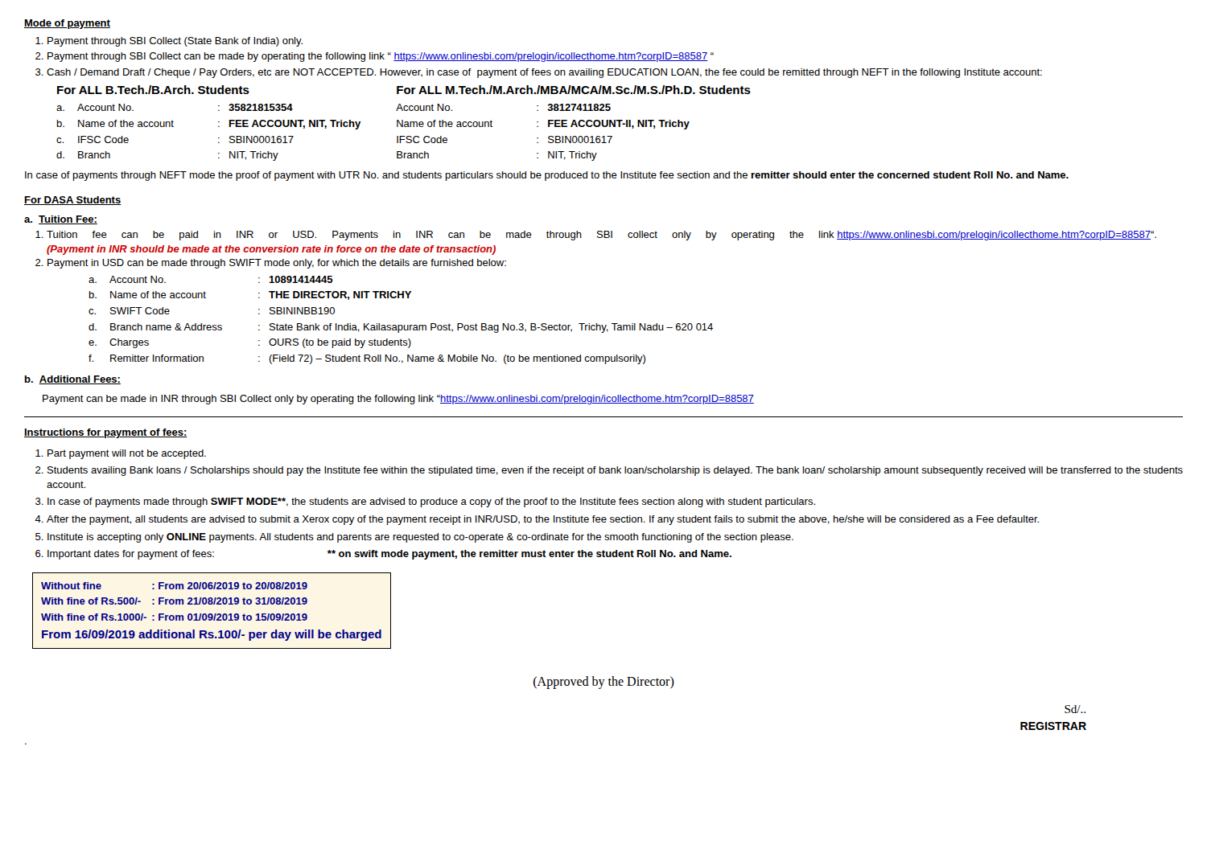Mode of payment
Payment through SBI Collect (State Bank of India) only.
Payment through SBI Collect can be made by operating the following link “ https://www.onlinesbi.com/prelogin/icollecthome.htm?corpID=88587 “
Cash / Demand Draft / Cheque / Pay Orders, etc are NOT ACCEPTED. However, in case of payment of fees on availing EDUCATION LOAN, the fee could be remitted through NEFT in the following Institute account:
For ALL B.Tech./B.Arch. Students
| a. | Account No. | : | 35821815354 |
| b. | Name of the account | : | FEE ACCOUNT, NIT, Trichy |
| c. | IFSC Code | : | SBIN0001617 |
| d. | Branch | : | NIT, Trichy |
For ALL M.Tech./M.Arch./MBA/MCA/M.Sc./M.S./Ph.D. Students
| Account No. | : | 38127411825 |
| Name of the account | : | FEE ACCOUNT-II, NIT, Trichy |
| IFSC Code | : | SBIN0001617 |
| Branch | : | NIT, Trichy |
In case of payments through NEFT mode the proof of payment with UTR No. and students particulars should be produced to the Institute fee section and the remitter should enter the concerned student Roll No. and Name.
For DASA Students
a. Tuition Fee:
Tuition fee can be paid in INR or USD. Payments in INR can be made through SBI collect only by operating the link https://www.onlinesbi.com/prelogin/icollecthome.htm?corpID=88587“. (Payment in INR should be made at the conversion rate in force on the date of transaction)
Payment in USD can be made through SWIFT mode only, for which the details are furnished below:
| a. | Account No. | : | 10891414445 |
| b. | Name of the account | : | THE DIRECTOR, NIT TRICHY |
| c. | SWIFT Code | : | SBININBB190 |
| d. | Branch name & Address | : | State Bank of India, Kailasapuram Post, Post Bag No.3, B-Sector, Trichy, Tamil Nadu – 620 014 |
| e. | Charges | : | OURS (to be paid by students) |
| f. | Remitter Information | : | (Field 72) – Student Roll No., Name & Mobile No. (to be mentioned compulsorily) |
b. Additional Fees:
Payment can be made in INR through SBI Collect only by operating the following link “https://www.onlinesbi.com/prelogin/icollecthome.htm?corpID=88587
Instructions for payment of fees:
Part payment will not be accepted.
Students availing Bank loans / Scholarships should pay the Institute fee within the stipulated time, even if the receipt of bank loan/scholarship is delayed. The bank loan/ scholarship amount subsequently received will be transferred to the students account.
In case of payments made through SWIFT MODE**, the students are advised to produce a copy of the proof to the Institute fees section along with student particulars.
After the payment, all students are advised to submit a Xerox copy of the payment receipt in INR/USD, to the Institute fee section. If any student fails to submit the above, he/she will be considered as a Fee defaulter.
Institute is accepting only ONLINE payments. All students and parents are requested to co-operate & co-ordinate for the smooth functioning of the section please.
Important dates for payment of fees: ** on swift mode payment, the remitter must enter the student Roll No. and Name.
| Without fine | : From 20/06/2019 to 20/08/2019 |
| With fine of Rs.500/- | : From 21/08/2019 to 31/08/2019 |
| With fine of Rs.1000/- | : From 01/09/2019 to 15/09/2019 |
From 16/09/2019 additional Rs.100/- per day will be charged
(Approved by the Director)
Sd/..
REGISTRAR
.